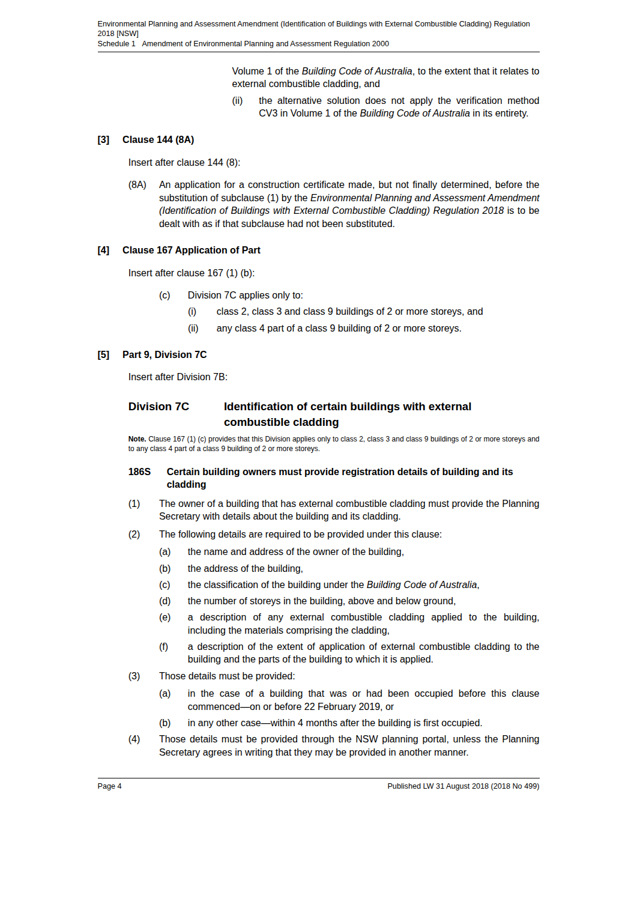Environmental Planning and Assessment Amendment (Identification of Buildings with External Combustible Cladding) Regulation 2018 [NSW]
Schedule 1 Amendment of Environmental Planning and Assessment Regulation 2000
Volume 1 of the Building Code of Australia, to the extent that it relates to external combustible cladding, and
(ii)
the alternative solution does not apply the verification method CV3 in Volume 1 of the Building Code of Australia in its entirety.
[3] Clause 144 (8A)
Insert after clause 144 (8):
(8A)
An application for a construction certificate made, but not finally determined, before the substitution of subclause (1) by the Environmental Planning and Assessment Amendment (Identification of Buildings with External Combustible Cladding) Regulation 2018 is to be dealt with as if that subclause had not been substituted.
[4] Clause 167 Application of Part
Insert after clause 167 (1) (b):
(c)
Division 7C applies only to:
(i)
class 2, class 3 and class 9 buildings of 2 or more storeys, and
(ii)
any class 4 part of a class 9 building of 2 or more storeys.
[5] Part 9, Division 7C
Insert after Division 7B:
Division 7C
Identification of certain buildings with external combustible cladding
Note. Clause 167 (1) (c) provides that this Division applies only to class 2, class 3 and class 9 buildings of 2 or more storeys and to any class 4 part of a class 9 building of 2 or more storeys.
186S
Certain building owners must provide registration details of building and its cladding
(1)
The owner of a building that has external combustible cladding must provide the Planning Secretary with details about the building and its cladding.
(2)
The following details are required to be provided under this clause:
(a)
the name and address of the owner of the building,
(b)
the address of the building,
(c)
the classification of the building under the Building Code of Australia,
(d)
the number of storeys in the building, above and below ground,
(e)
a description of any external combustible cladding applied to the building, including the materials comprising the cladding,
(f)
a description of the extent of application of external combustible cladding to the building and the parts of the building to which it is applied.
(3)
Those details must be provided:
(a)
in the case of a building that was or had been occupied before this clause commenced—on or before 22 February 2019, or
(b)
in any other case—within 4 months after the building is first occupied.
(4)
Those details must be provided through the NSW planning portal, unless the Planning Secretary agrees in writing that they may be provided in another manner.
Page 4
Published LW 31 August 2018 (2018 No 499)